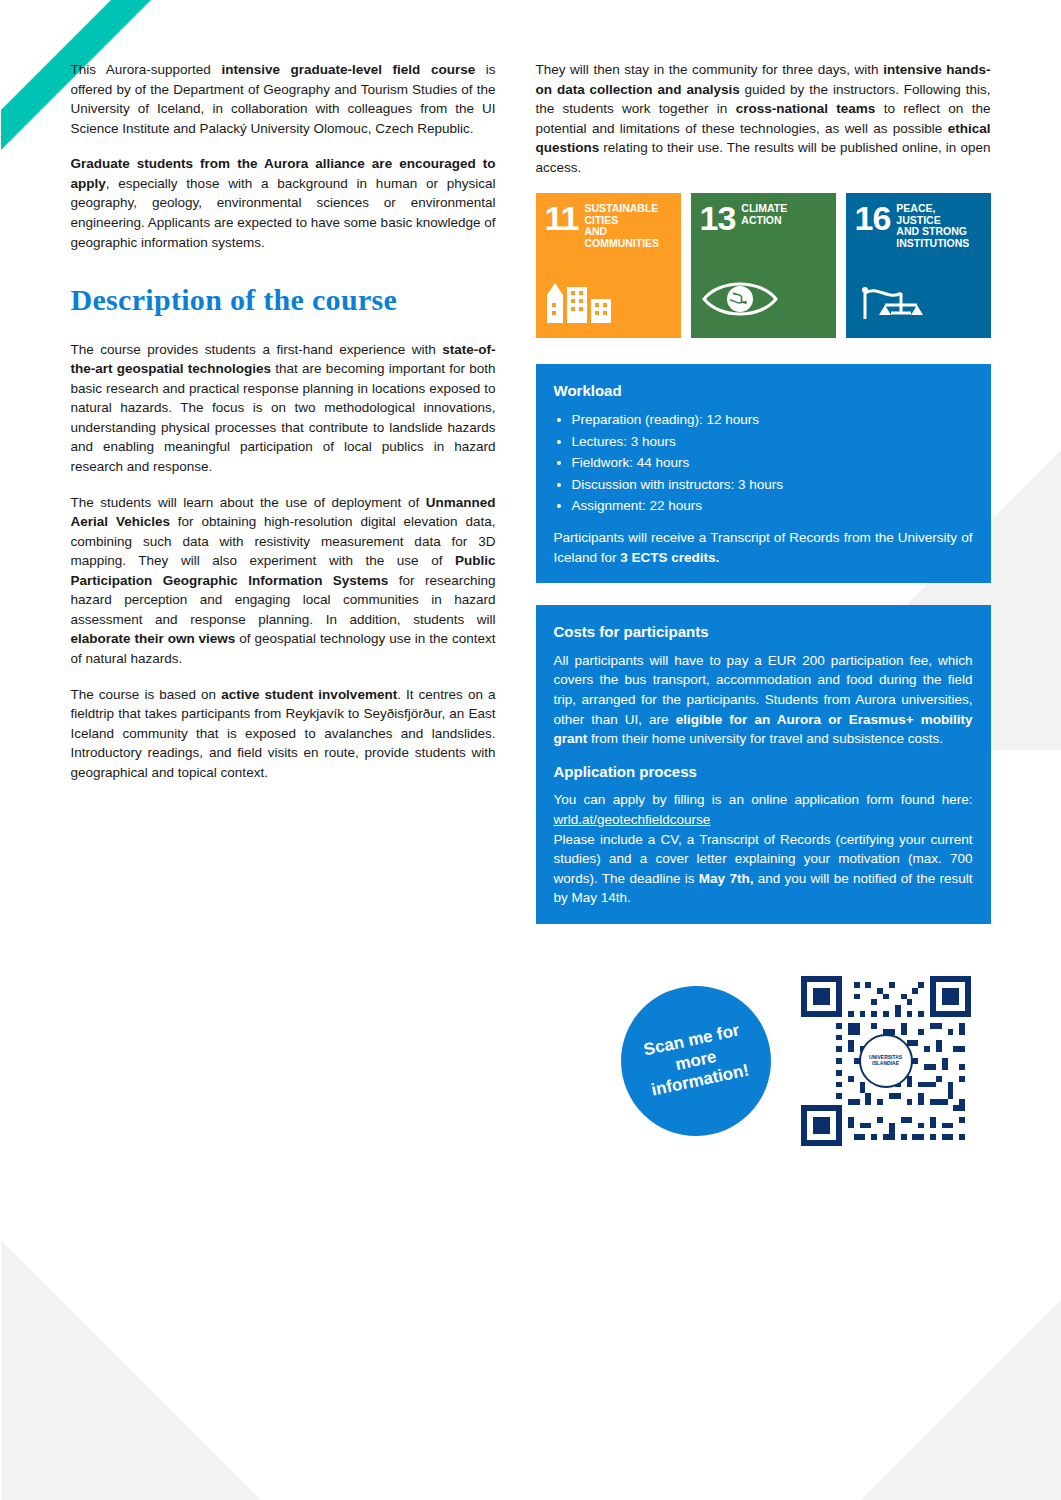This Aurora-supported intensive graduate-level field course is offered by of the Department of Geography and Tourism Studies of the University of Iceland, in collaboration with colleagues from the UI Science Institute and Palacký University Olomouc, Czech Republic.
Graduate students from the Aurora alliance are encouraged to apply, especially those with a background in human or physical geography, geology, environmental sciences or environmental engineering. Applicants are expected to have some basic knowledge of geographic information systems.
Description of the course
The course provides students a first-hand experience with state-of-the-art geospatial technologies that are becoming important for both basic research and practical response planning in locations exposed to natural hazards. The focus is on two methodological innovations, understanding physical processes that contribute to landslide hazards and enabling meaningful participation of local publics in hazard research and response.
The students will learn about the use of deployment of Unmanned Aerial Vehicles for obtaining high-resolution digital elevation data, combining such data with resistivity measurement data for 3D mapping. They will also experiment with the use of Public Participation Geographic Information Systems for researching hazard perception and engaging local communities in hazard assessment and response planning. In addition, students will elaborate their own views of geospatial technology use in the context of natural hazards.
The course is based on active student involvement. It centres on a fieldtrip that takes participants from Reykjavík to Seyðisfjörður, an East Iceland community that is exposed to avalanches and landslides. Introductory readings, and field visits en route, provide students with geographical and topical context.
They will then stay in the community for three days, with intensive hands-on data collection and analysis guided by the instructors. Following this, the students work together in cross-national teams to reflect on the potential and limitations of these technologies, as well as possible ethical questions relating to their use. The results will be published online, in open access.
11 Sustainable cities
and communities
13 Climate
action
16 Peace, justice
and strong
institutions
Workload
Preparation (reading): 12 hours
Lectures: 3 hours
Fieldwork: 44 hours
Discussion with instructors: 3 hours
Assignment: 22 hours
Participants will receive a Transcript of Records from the University of Iceland for 3 ECTS credits.
Costs for participants
All participants will have to pay a EUR 200 participation fee, which covers the bus transport, accommodation and food during the field trip, arranged for the participants. Students from Aurora universities, other than UI, are eligible for an Aurora or Erasmus+ mobility grant from their home university for travel and subsistence costs.
Application process
You can apply by filling is an online application form found here: wrld.at/geotechfieldcourse
Please include a CV, a Transcript of Records (certifying your current studies) and a cover letter explaining your motivation (max. 700 words). The deadline is May 7th, and you will be notified of the result by May 14th.
Scan me for
more
information!
UNIVERSITAS
ISLANDIAE